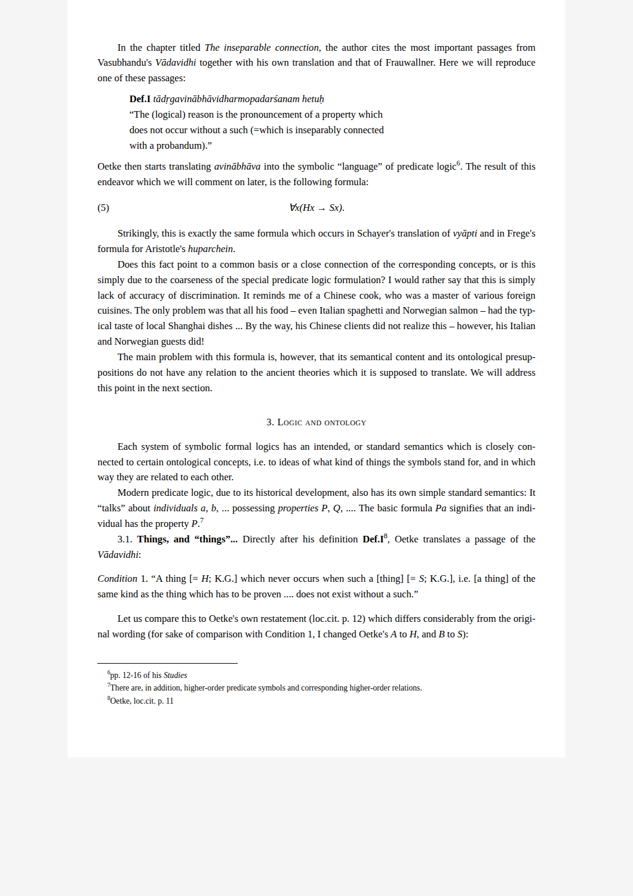In the chapter titled The inseparable connection, the author cites the most important passages from Vasubhandu's Vādavidhi together with his own translation and that of Frauwallner. Here we will reproduce one of these passages:
Def.I tādṛgavinābhāvidharmopadarśanam hetuḥ
“The (logical) reason is the pronouncement of a property which
does not occur without a such (=which is inseparably connected
with a probandum).”
Oetke then starts translating avinābhāva into the symbolic “language” of predicate logic6. The result of this endeavor which we will comment on later, is the following formula:
(5) ∀x(Hx → Sx).
Strikingly, this is exactly the same formula which occurs in Schayer's translation of vyāpti and in Frege's formula for Aristotle's huparchein.
Does this fact point to a common basis or a close connection of the corresponding concepts, or is this simply due to the coarseness of the special predicate logic formulation? I would rather say that this is simply lack of accuracy of discrimination. It reminds me of a Chinese cook, who was a master of various foreign cuisines. The only problem was that all his food – even Italian spaghetti and Norwegian salmon – had the typical taste of local Shanghai dishes ... By the way, his Chinese clients did not realize this – however, his Italian and Norwegian guests did!
The main problem with this formula is, however, that its semantical content and its ontological presuppositions do not have any relation to the ancient theories which it is supposed to translate. We will address this point in the next section.
3. Logic and ontology
Each system of symbolic formal logics has an intended, or standard semantics which is closely connected to certain ontological concepts, i.e. to ideas of what kind of things the symbols stand for, and in which way they are related to each other.
Modern predicate logic, due to its historical development, also has its own simple standard semantics: It “talks” about individuals a, b, ... possessing properties P, Q, .... The basic formula Pa signifies that an individual has the property P.7
3.1. Things, and “things”... Directly after his definition Def.I8, Oetke translates a passage of the Vādavidhi:
Condition 1. “A thing [= H; K.G.] which never occurs when such a [thing] [= S; K.G.], i.e. [a thing] of the same kind as the thing which has to be proven .... does not exist without a such.”
Let us compare this to Oetke's own restatement (loc.cit. p. 12) which differs considerably from the original wording (for sake of comparison with Condition 1, I changed Oetke's A to H, and B to S):
6pp. 12-16 of his Studies
7There are, in addition, higher-order predicate symbols and corresponding higher-order relations.
8Oetke, loc.cit. p. 11